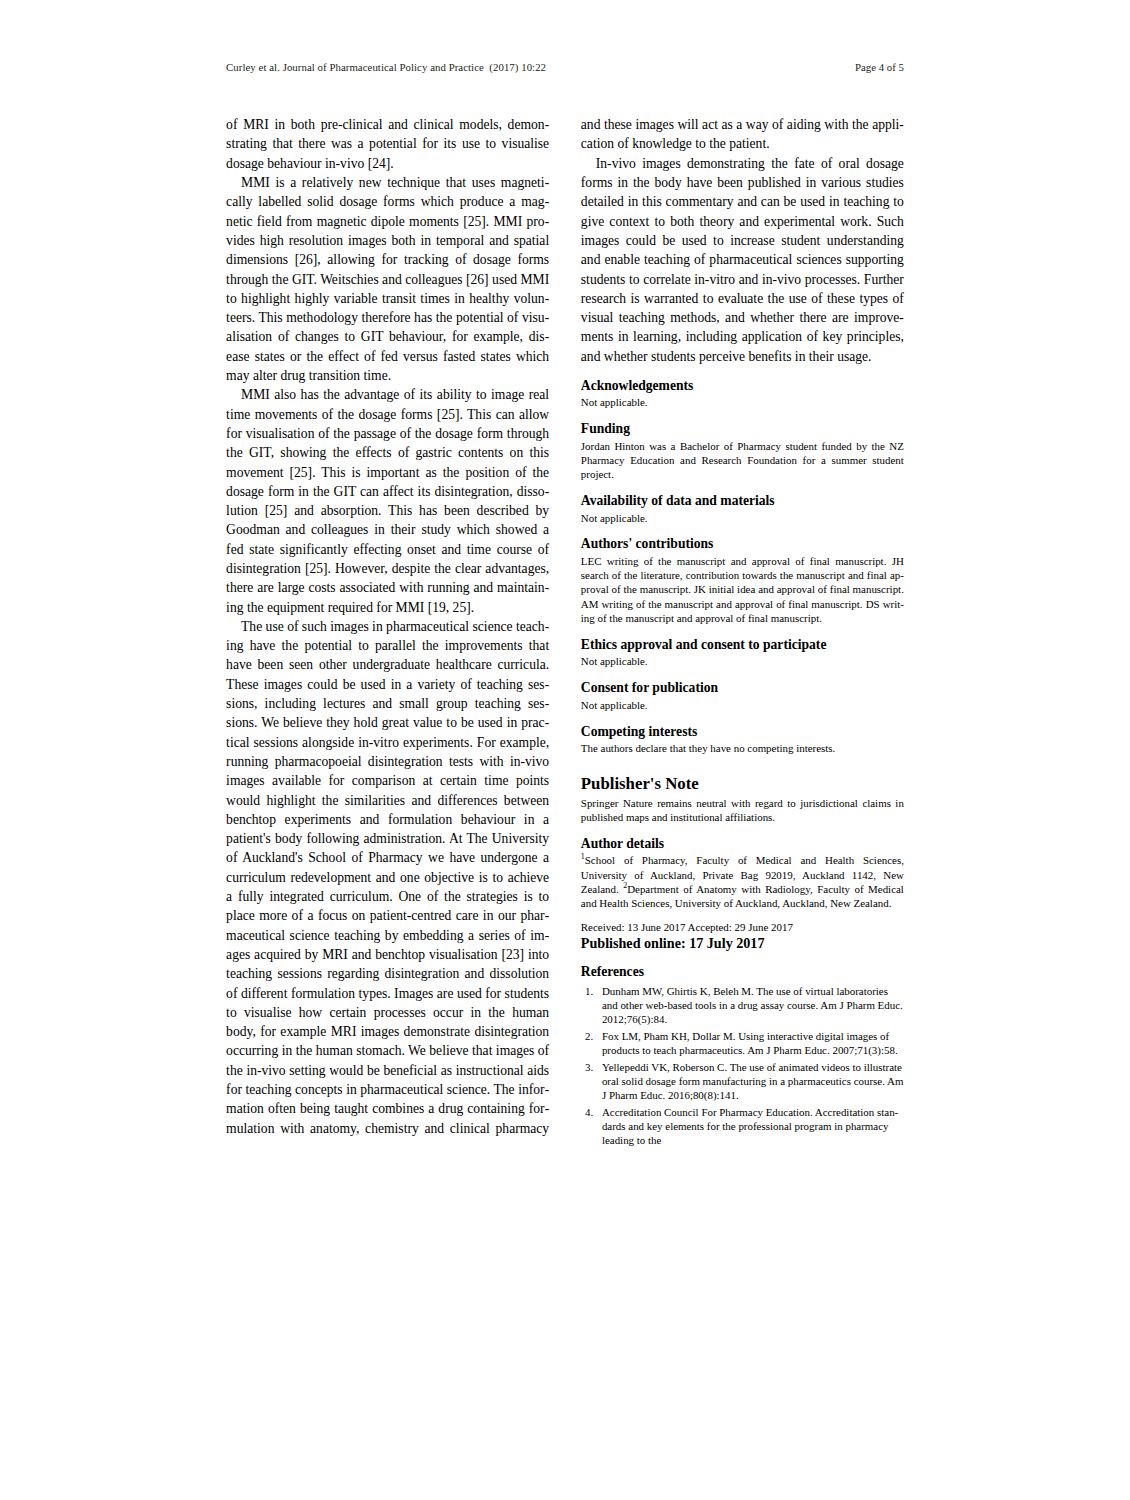Curley et al. Journal of Pharmaceutical Policy and Practice (2017) 10:22
Page 4 of 5
of MRI in both pre-clinical and clinical models, demonstrating that there was a potential for its use to visualise dosage behaviour in-vivo [24].
MMI is a relatively new technique that uses magnetically labelled solid dosage forms which produce a magnetic field from magnetic dipole moments [25]. MMI provides high resolution images both in temporal and spatial dimensions [26], allowing for tracking of dosage forms through the GIT. Weitschies and colleagues [26] used MMI to highlight highly variable transit times in healthy volunteers. This methodology therefore has the potential of visualisation of changes to GIT behaviour, for example, disease states or the effect of fed versus fasted states which may alter drug transition time.
MMI also has the advantage of its ability to image real time movements of the dosage forms [25]. This can allow for visualisation of the passage of the dosage form through the GIT, showing the effects of gastric contents on this movement [25]. This is important as the position of the dosage form in the GIT can affect its disintegration, dissolution [25] and absorption. This has been described by Goodman and colleagues in their study which showed a fed state significantly effecting onset and time course of disintegration [25]. However, despite the clear advantages, there are large costs associated with running and maintaining the equipment required for MMI [19, 25].
The use of such images in pharmaceutical science teaching have the potential to parallel the improvements that have been seen other undergraduate healthcare curricula. These images could be used in a variety of teaching sessions, including lectures and small group teaching sessions. We believe they hold great value to be used in practical sessions alongside in-vitro experiments. For example, running pharmacopoeial disintegration tests with in-vivo images available for comparison at certain time points would highlight the similarities and differences between benchtop experiments and formulation behaviour in a patient's body following administration. At The University of Auckland's School of Pharmacy we have undergone a curriculum redevelopment and one objective is to achieve a fully integrated curriculum. One of the strategies is to place more of a focus on patient-centred care in our pharmaceutical science teaching by embedding a series of images acquired by MRI and benchtop visualisation [23] into teaching sessions regarding disintegration and dissolution of different formulation types. Images are used for students to visualise how certain processes occur in the human body, for example MRI images demonstrate disintegration occurring in the human stomach. We believe that images of the in-vivo setting would be beneficial as instructional aids for teaching concepts in pharmaceutical science. The information often being taught combines a drug containing formulation with anatomy, chemistry and clinical pharmacy and these images will act as a way of aiding with the application of knowledge to the patient.
In-vivo images demonstrating the fate of oral dosage forms in the body have been published in various studies detailed in this commentary and can be used in teaching to give context to both theory and experimental work. Such images could be used to increase student understanding and enable teaching of pharmaceutical sciences supporting students to correlate in-vitro and in-vivo processes. Further research is warranted to evaluate the use of these types of visual teaching methods, and whether there are improvements in learning, including application of key principles, and whether students perceive benefits in their usage.
Acknowledgements
Not applicable.
Funding
Jordan Hinton was a Bachelor of Pharmacy student funded by the NZ Pharmacy Education and Research Foundation for a summer student project.
Availability of data and materials
Not applicable.
Authors' contributions
LEC writing of the manuscript and approval of final manuscript. JH search of the literature, contribution towards the manuscript and final approval of the manuscript. JK initial idea and approval of final manuscript. AM writing of the manuscript and approval of final manuscript. DS writing of the manuscript and approval of final manuscript.
Ethics approval and consent to participate
Not applicable.
Consent for publication
Not applicable.
Competing interests
The authors declare that they have no competing interests.
Publisher's Note
Springer Nature remains neutral with regard to jurisdictional claims in published maps and institutional affiliations.
Author details
1School of Pharmacy, Faculty of Medical and Health Sciences, University of Auckland, Private Bag 92019, Auckland 1142, New Zealand. 2Department of Anatomy with Radiology, Faculty of Medical and Health Sciences, University of Auckland, Auckland, New Zealand.
Received: 13 June 2017 Accepted: 29 June 2017
Published online: 17 July 2017
References
Dunham MW, Ghirtis K, Beleh M. The use of virtual laboratories and other web-based tools in a drug assay course. Am J Pharm Educ. 2012;76(5):84.
Fox LM, Pham KH, Dollar M. Using interactive digital images of products to teach pharmaceutics. Am J Pharm Educ. 2007;71(3):58.
Yellepeddi VK, Roberson C. The use of animated videos to illustrate oral solid dosage form manufacturing in a pharmaceutics course. Am J Pharm Educ. 2016;80(8):141.
Accreditation Council For Pharmacy Education. Accreditation standards and key elements for the professional program in pharmacy leading to the